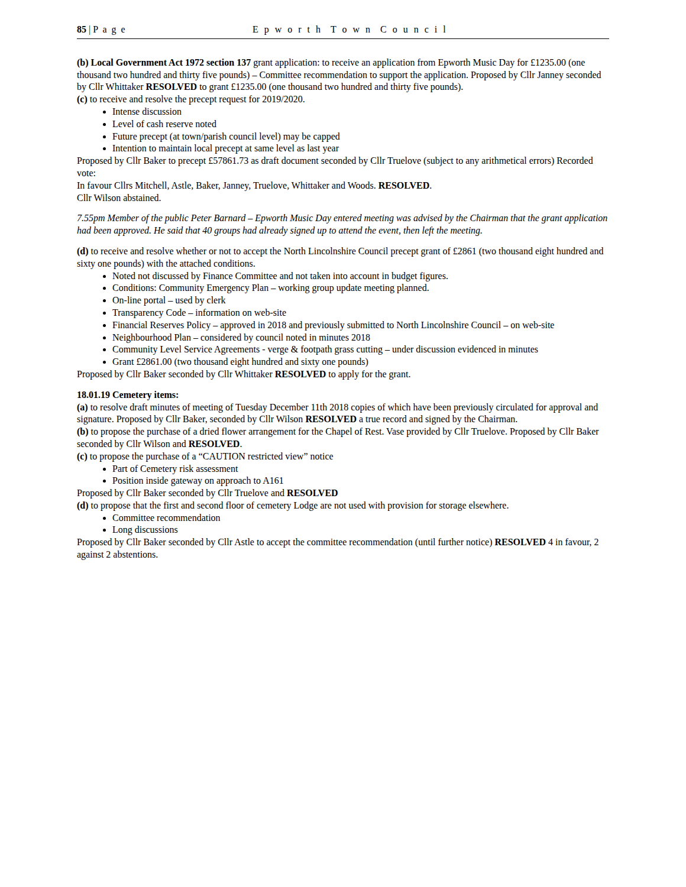85|P a g e
E p w o r t h T o w n C o u n c i l
(b) Local Government Act 1972 section 137 grant application: to receive an application from Epworth Music Day for £1235.00 (one thousand two hundred and thirty five pounds) – Committee recommendation to support the application. Proposed by Cllr Janney seconded by Cllr Whittaker RESOLVED to grant £1235.00 (one thousand two hundred and thirty five pounds).
(c) to receive and resolve the precept request for 2019/2020.
Intense discussion
Level of cash reserve noted
Future precept (at town/parish council level) may be capped
Intention to maintain local precept at same level as last year
Proposed by Cllr Baker to precept £57861.73 as draft document seconded by Cllr Truelove (subject to any arithmetical errors) Recorded vote:
In favour Cllrs Mitchell, Astle, Baker, Janney, Truelove, Whittaker and Woods. RESOLVED.
Cllr Wilson abstained.
7.55pm Member of the public Peter Barnard – Epworth Music Day entered meeting was advised by the Chairman that the grant application had been approved. He said that 40 groups had already signed up to attend the event, then left the meeting.
(d) to receive and resolve whether or not to accept the North Lincolnshire Council precept grant of £2861 (two thousand eight hundred and sixty one pounds) with the attached conditions.
Noted not discussed by Finance Committee and not taken into account in budget figures.
Conditions: Community Emergency Plan – working group update meeting planned.
On-line portal – used by clerk
Transparency Code – information on web-site
Financial Reserves Policy – approved in 2018 and previously submitted to North Lincolnshire Council – on web-site
Neighbourhood Plan – considered by council noted in minutes 2018
Community Level Service Agreements - verge & footpath grass cutting – under discussion evidenced in minutes
Grant £2861.00 (two thousand eight hundred and sixty one pounds)
Proposed by Cllr Baker seconded by Cllr Whittaker RESOLVED to apply for the grant.
18.01.19 Cemetery items:
(a) to resolve draft minutes of meeting of Tuesday December 11th 2018 copies of which have been previously circulated for approval and signature. Proposed by Cllr Baker, seconded by Cllr Wilson RESOLVED a true record and signed by the Chairman.
(b) to propose the purchase of a dried flower arrangement for the Chapel of Rest. Vase provided by Cllr Truelove. Proposed by Cllr Baker seconded by Cllr Wilson and RESOLVED.
(c) to propose the purchase of a “CAUTION restricted view” notice
Part of Cemetery risk assessment
Position inside gateway on approach to A161
Proposed by Cllr Baker seconded by Cllr Truelove and RESOLVED
(d) to propose that the first and second floor of cemetery Lodge are not used with provision for storage elsewhere.
Committee recommendation
Long discussions
Proposed by Cllr Baker seconded by Cllr Astle to accept the committee recommendation (until further notice) RESOLVED 4 in favour, 2 against 2 abstentions.